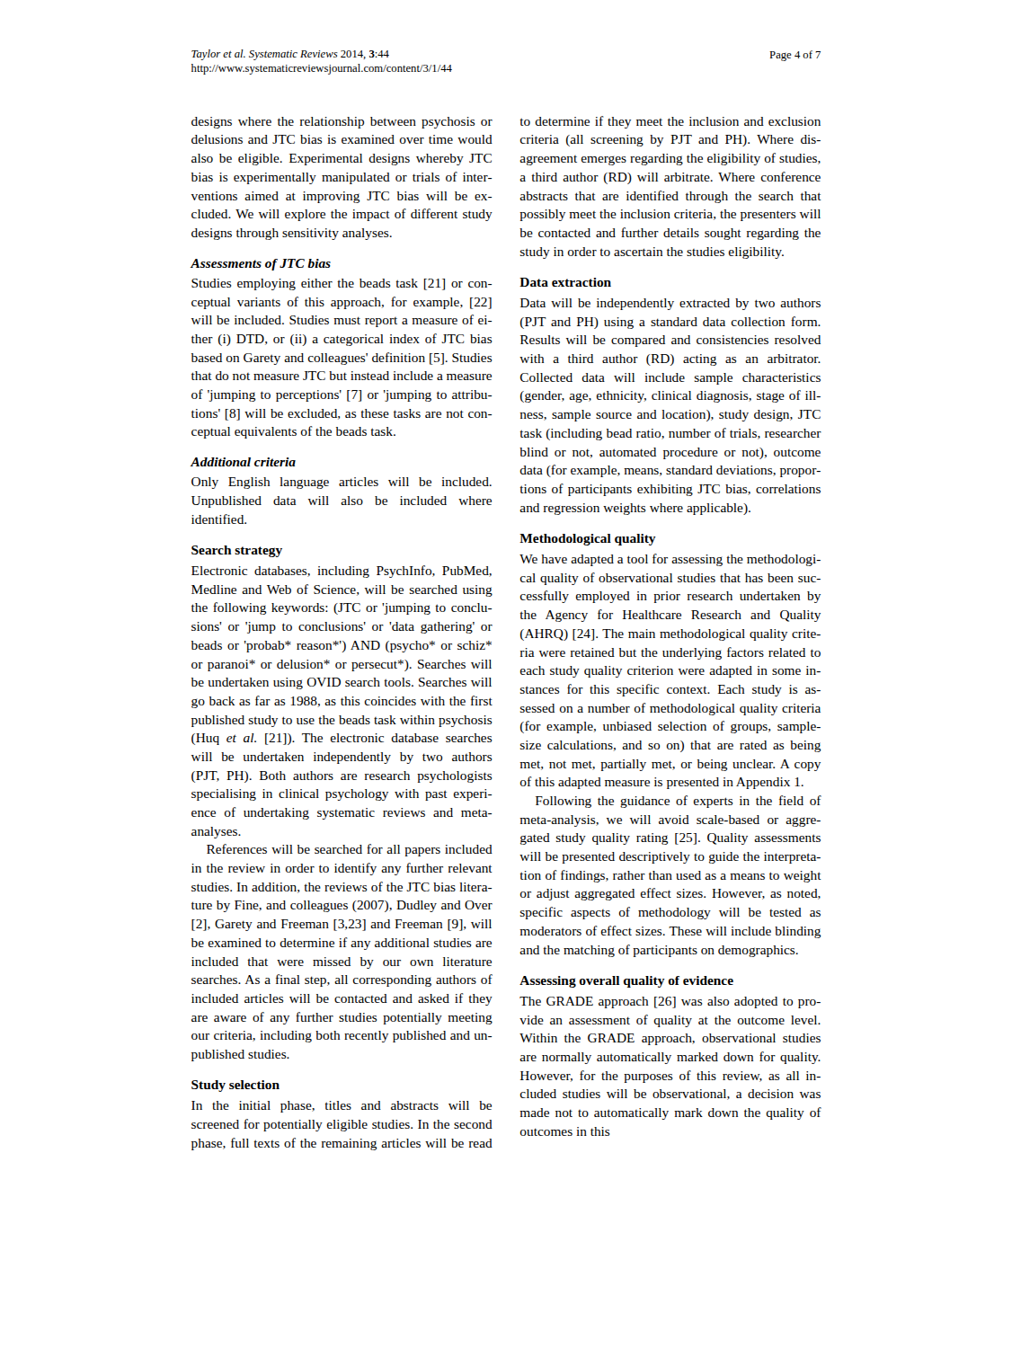Taylor et al. Systematic Reviews 2014, 3:44
http://www.systematicreviewsjournal.com/content/3/1/44
Page 4 of 7
designs where the relationship between psychosis or delusions and JTC bias is examined over time would also be eligible. Experimental designs whereby JTC bias is experimentally manipulated or trials of interventions aimed at improving JTC bias will be excluded. We will explore the impact of different study designs through sensitivity analyses.
Assessments of JTC bias
Studies employing either the beads task [21] or conceptual variants of this approach, for example, [22] will be included. Studies must report a measure of either (i) DTD, or (ii) a categorical index of JTC bias based on Garety and colleagues' definition [5]. Studies that do not measure JTC but instead include a measure of 'jumping to perceptions' [7] or 'jumping to attributions' [8] will be excluded, as these tasks are not conceptual equivalents of the beads task.
Additional criteria
Only English language articles will be included. Unpublished data will also be included where identified.
Search strategy
Electronic databases, including PsychInfo, PubMed, Medline and Web of Science, will be searched using the following keywords: (JTC or 'jumping to conclusions' or 'jump to conclusions' or 'data gathering' or beads or 'probab* reason*') AND (psycho* or schiz* or paranoi* or delusion* or persecut*). Searches will be undertaken using OVID search tools. Searches will go back as far as 1988, as this coincides with the first published study to use the beads task within psychosis (Huq et al. [21]). The electronic database searches will be undertaken independently by two authors (PJT, PH). Both authors are research psychologists specialising in clinical psychology with past experience of undertaking systematic reviews and meta-analyses.
References will be searched for all papers included in the review in order to identify any further relevant studies. In addition, the reviews of the JTC bias literature by Fine, and colleagues (2007), Dudley and Over [2], Garety and Freeman [3,23] and Freeman [9], will be examined to determine if any additional studies are included that were missed by our own literature searches. As a final step, all corresponding authors of included articles will be contacted and asked if they are aware of any further studies potentially meeting our criteria, including both recently published and unpublished studies.
Study selection
In the initial phase, titles and abstracts will be screened for potentially eligible studies. In the second phase, full texts of the remaining articles will be read to determine if they meet the inclusion and exclusion criteria (all screening by PJT and PH). Where disagreement emerges regarding the eligibility of studies, a third author (RD) will arbitrate. Where conference abstracts that are identified through the search that possibly meet the inclusion criteria, the presenters will be contacted and further details sought regarding the study in order to ascertain the studies eligibility.
Data extraction
Data will be independently extracted by two authors (PJT and PH) using a standard data collection form. Results will be compared and consistencies resolved with a third author (RD) acting as an arbitrator. Collected data will include sample characteristics (gender, age, ethnicity, clinical diagnosis, stage of illness, sample source and location), study design, JTC task (including bead ratio, number of trials, researcher blind or not, automated procedure or not), outcome data (for example, means, standard deviations, proportions of participants exhibiting JTC bias, correlations and regression weights where applicable).
Methodological quality
We have adapted a tool for assessing the methodological quality of observational studies that has been successfully employed in prior research undertaken by the Agency for Healthcare Research and Quality (AHRQ) [24]. The main methodological quality criteria were retained but the underlying factors related to each study quality criterion were adapted in some instances for this specific context. Each study is assessed on a number of methodological quality criteria (for example, unbiased selection of groups, sample-size calculations, and so on) that are rated as being met, not met, partially met, or being unclear. A copy of this adapted measure is presented in Appendix 1.
Following the guidance of experts in the field of meta-analysis, we will avoid scale-based or aggregated study quality rating [25]. Quality assessments will be presented descriptively to guide the interpretation of findings, rather than used as a means to weight or adjust aggregated effect sizes. However, as noted, specific aspects of methodology will be tested as moderators of effect sizes. These will include blinding and the matching of participants on demographics.
Assessing overall quality of evidence
The GRADE approach [26] was also adopted to provide an assessment of quality at the outcome level. Within the GRADE approach, observational studies are normally automatically marked down for quality. However, for the purposes of this review, as all included studies will be observational, a decision was made not to automatically mark down the quality of outcomes in this